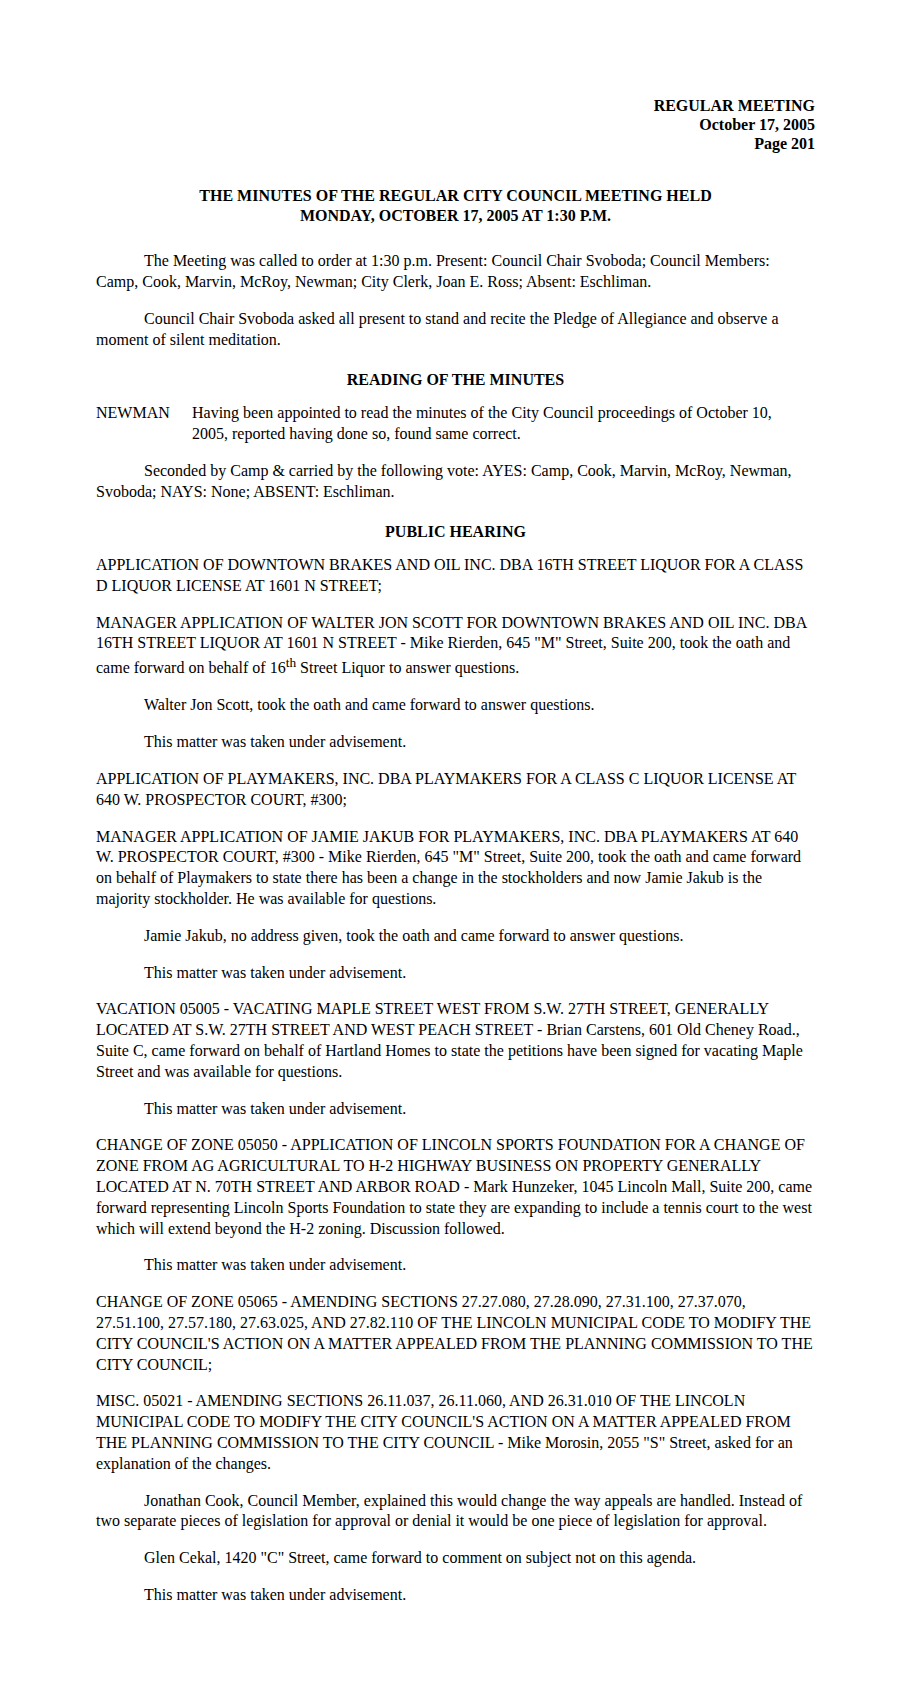REGULAR MEETING
October 17, 2005
Page 201
THE MINUTES OF THE REGULAR CITY COUNCIL MEETING HELD
MONDAY, OCTOBER 17, 2005 AT 1:30 P.M.
The Meeting was called to order at 1:30 p.m. Present: Council Chair Svoboda; Council Members: Camp, Cook, Marvin, McRoy, Newman; City Clerk, Joan E. Ross; Absent: Eschliman.
Council Chair Svoboda asked all present to stand and recite the Pledge of Allegiance and observe a moment of silent meditation.
READING OF THE MINUTES
NEWMAN Having been appointed to read the minutes of the City Council proceedings of October 10, 2005, reported having done so, found same correct.
Seconded by Camp & carried by the following vote: AYES: Camp, Cook, Marvin, McRoy, Newman, Svoboda; NAYS: None; ABSENT: Eschliman.
PUBLIC HEARING
APPLICATION OF DOWNTOWN BRAKES AND OIL INC. DBA 16TH STREET LIQUOR FOR A CLASS D LIQUOR LICENSE AT 1601 N STREET;
MANAGER APPLICATION OF WALTER JON SCOTT FOR DOWNTOWN BRAKES AND OIL INC. DBA 16TH STREET LIQUOR AT 1601 N STREET - Mike Rierden, 645 "M" Street, Suite 200, took the oath and came forward on behalf of 16th Street Liquor to answer questions.
Walter Jon Scott, took the oath and came forward to answer questions.
This matter was taken under advisement.
APPLICATION OF PLAYMAKERS, INC. DBA PLAYMAKERS FOR A CLASS C LIQUOR LICENSE AT 640 W. PROSPECTOR COURT, #300;
MANAGER APPLICATION OF JAMIE JAKUB FOR PLAYMAKERS, INC. DBA PLAYMAKERS AT 640 W. PROSPECTOR COURT, #300 - Mike Rierden, 645 "M" Street, Suite 200, took the oath and came forward on behalf of Playmakers to state there has been a change in the stockholders and now Jamie Jakub is the majority stockholder. He was available for questions.
Jamie Jakub, no address given, took the oath and came forward to answer questions.
This matter was taken under advisement.
VACATION 05005 - VACATING MAPLE STREET WEST FROM S.W. 27TH STREET, GENERALLY LOCATED AT S.W. 27TH STREET AND WEST PEACH STREET - Brian Carstens, 601 Old Cheney Road., Suite C, came forward on behalf of Hartland Homes to state the petitions have been signed for vacating Maple Street and was available for questions.
This matter was taken under advisement.
CHANGE OF ZONE 05050 - APPLICATION OF LINCOLN SPORTS FOUNDATION FOR A CHANGE OF ZONE FROM AG AGRICULTURAL TO H-2 HIGHWAY BUSINESS ON PROPERTY GENERALLY LOCATED AT N. 70TH STREET AND ARBOR ROAD - Mark Hunzeker, 1045 Lincoln Mall, Suite 200, came forward representing Lincoln Sports Foundation to state they are expanding to include a tennis court to the west which will extend beyond the H-2 zoning. Discussion followed.
This matter was taken under advisement.
CHANGE OF ZONE 05065 - AMENDING SECTIONS 27.27.080, 27.28.090, 27.31.100, 27.37.070, 27.51.100, 27.57.180, 27.63.025, AND 27.82.110 OF THE LINCOLN MUNICIPAL CODE TO MODIFY THE CITY COUNCIL'S ACTION ON A MATTER APPEALED FROM THE PLANNING COMMISSION TO THE CITY COUNCIL;
MISC. 05021 - AMENDING SECTIONS 26.11.037, 26.11.060, AND 26.31.010 OF THE LINCOLN MUNICIPAL CODE TO MODIFY THE CITY COUNCIL'S ACTION ON A MATTER APPEALED FROM THE PLANNING COMMISSION TO THE CITY COUNCIL - Mike Morosin, 2055 "S" Street, asked for an explanation of the changes.
Jonathan Cook, Council Member, explained this would change the way appeals are handled. Instead of two separate pieces of legislation for approval or denial it would be one piece of legislation for approval.
Glen Cekal, 1420 "C" Street, came forward to comment on subject not on this agenda.
This matter was taken under advisement.